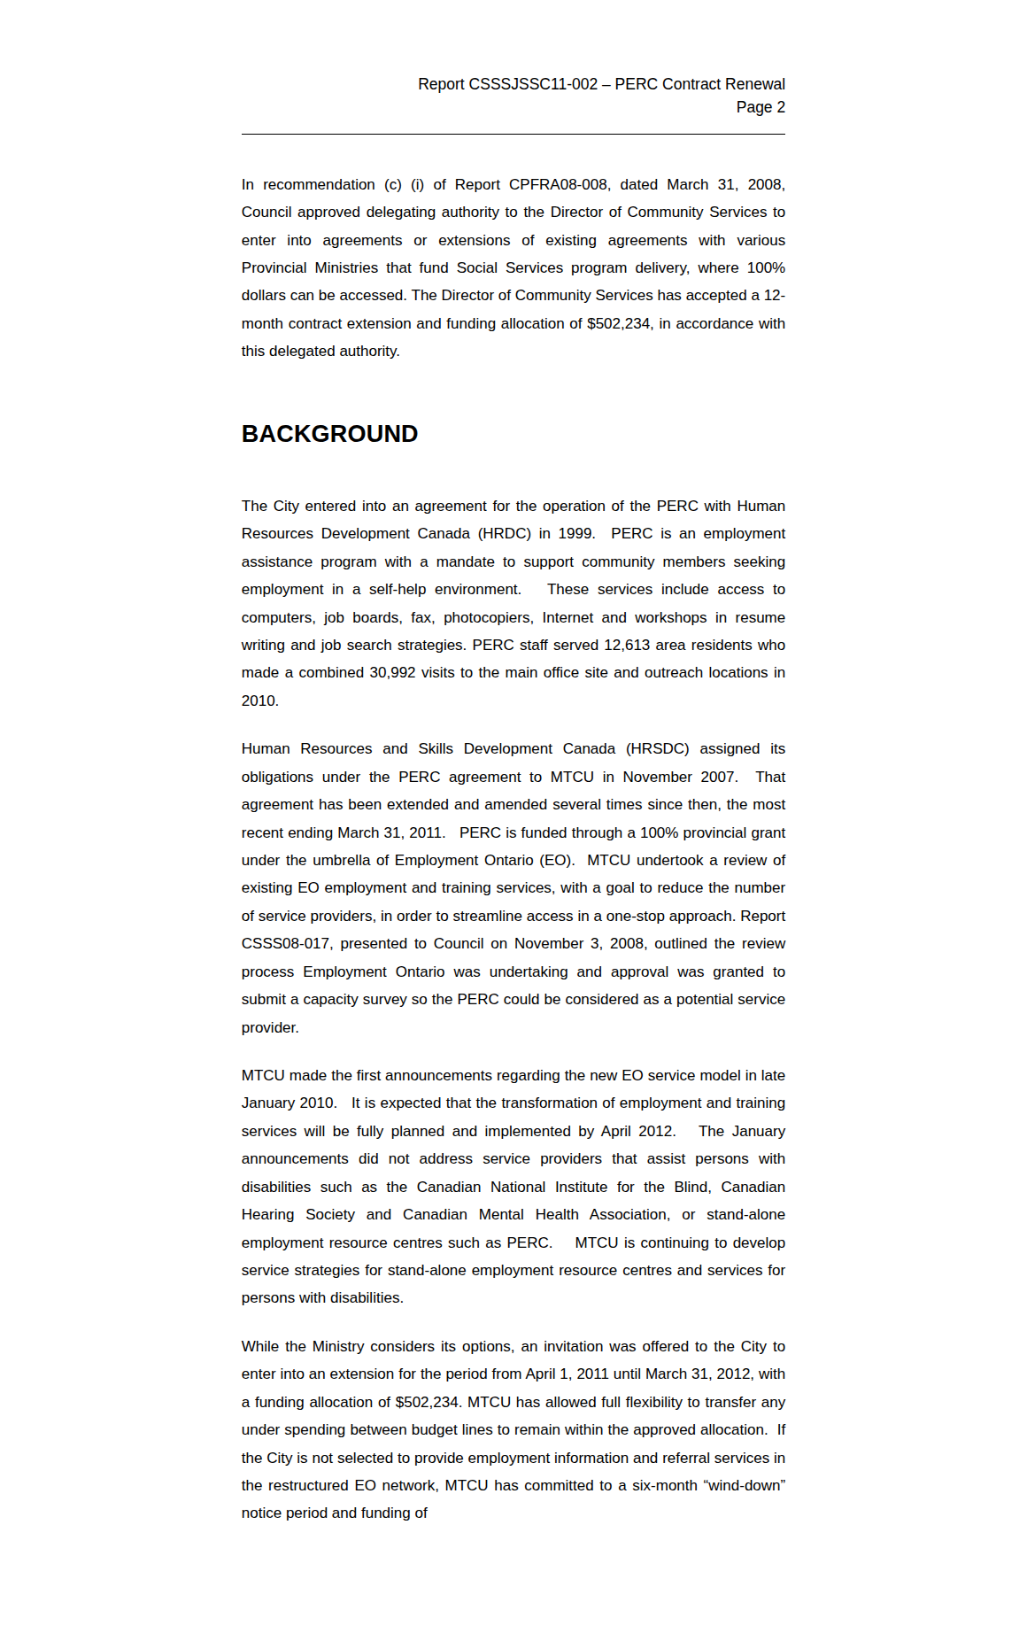Report CSSSJSSC11-002 – PERC Contract Renewal Page 2
In recommendation (c) (i) of Report CPFRA08-008, dated March 31, 2008, Council approved delegating authority to the Director of Community Services to enter into agreements or extensions of existing agreements with various Provincial Ministries that fund Social Services program delivery, where 100% dollars can be accessed. The Director of Community Services has accepted a 12-month contract extension and funding allocation of $502,234, in accordance with this delegated authority.
BACKGROUND
The City entered into an agreement for the operation of the PERC with Human Resources Development Canada (HRDC) in 1999. PERC is an employment assistance program with a mandate to support community members seeking employment in a self-help environment. These services include access to computers, job boards, fax, photocopiers, Internet and workshops in resume writing and job search strategies. PERC staff served 12,613 area residents who made a combined 30,992 visits to the main office site and outreach locations in 2010.
Human Resources and Skills Development Canada (HRSDC) assigned its obligations under the PERC agreement to MTCU in November 2007. That agreement has been extended and amended several times since then, the most recent ending March 31, 2011. PERC is funded through a 100% provincial grant under the umbrella of Employment Ontario (EO). MTCU undertook a review of existing EO employment and training services, with a goal to reduce the number of service providers, in order to streamline access in a one-stop approach. Report CSSS08-017, presented to Council on November 3, 2008, outlined the review process Employment Ontario was undertaking and approval was granted to submit a capacity survey so the PERC could be considered as a potential service provider.
MTCU made the first announcements regarding the new EO service model in late January 2010. It is expected that the transformation of employment and training services will be fully planned and implemented by April 2012. The January announcements did not address service providers that assist persons with disabilities such as the Canadian National Institute for the Blind, Canadian Hearing Society and Canadian Mental Health Association, or stand-alone employment resource centres such as PERC. MTCU is continuing to develop service strategies for stand-alone employment resource centres and services for persons with disabilities.
While the Ministry considers its options, an invitation was offered to the City to enter into an extension for the period from April 1, 2011 until March 31, 2012, with a funding allocation of $502,234. MTCU has allowed full flexibility to transfer any under spending between budget lines to remain within the approved allocation. If the City is not selected to provide employment information and referral services in the restructured EO network, MTCU has committed to a six-month “wind-down” notice period and funding of